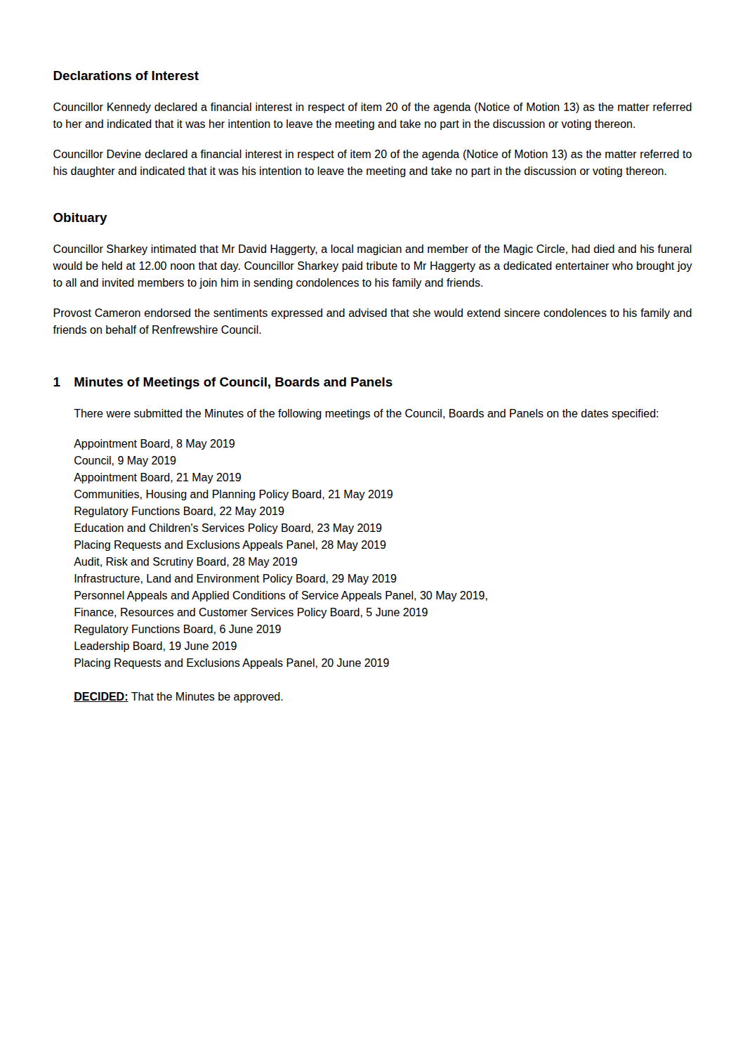Declarations of Interest
Councillor Kennedy declared a financial interest in respect of item 20 of the agenda (Notice of Motion 13) as the matter referred to her and indicated that it was her intention to leave the meeting and take no part in the discussion or voting thereon.
Councillor Devine declared a financial interest in respect of item 20 of the agenda (Notice of Motion 13) as the matter referred to his daughter and indicated that it was his intention to leave the meeting and take no part in the discussion or voting thereon.
Obituary
Councillor Sharkey intimated that Mr David Haggerty, a local magician and member of the Magic Circle, had died and his funeral would be held at 12.00 noon that day. Councillor Sharkey paid tribute to Mr Haggerty as a dedicated entertainer who brought joy to all and invited members to join him in sending condolences to his family and friends.
Provost Cameron endorsed the sentiments expressed and advised that she would extend sincere condolences to his family and friends on behalf of Renfrewshire Council.
1
Minutes of Meetings of Council, Boards and Panels
There were submitted the Minutes of the following meetings of the Council, Boards and Panels on the dates specified:
Appointment Board, 8 May 2019
Council, 9 May 2019
Appointment Board, 21 May 2019
Communities, Housing and Planning Policy Board, 21 May 2019
Regulatory Functions Board, 22 May 2019
Education and Children's Services Policy Board, 23 May 2019
Placing Requests and Exclusions Appeals Panel, 28 May 2019
Audit, Risk and Scrutiny Board, 28 May 2019
Infrastructure, Land and Environment Policy Board, 29 May 2019
Personnel Appeals and Applied Conditions of Service Appeals Panel, 30 May 2019,
Finance, Resources and Customer Services Policy Board, 5 June 2019
Regulatory Functions Board, 6 June 2019
Leadership Board, 19 June 2019
Placing Requests and Exclusions Appeals Panel, 20 June 2019
DECIDED: That the Minutes be approved.